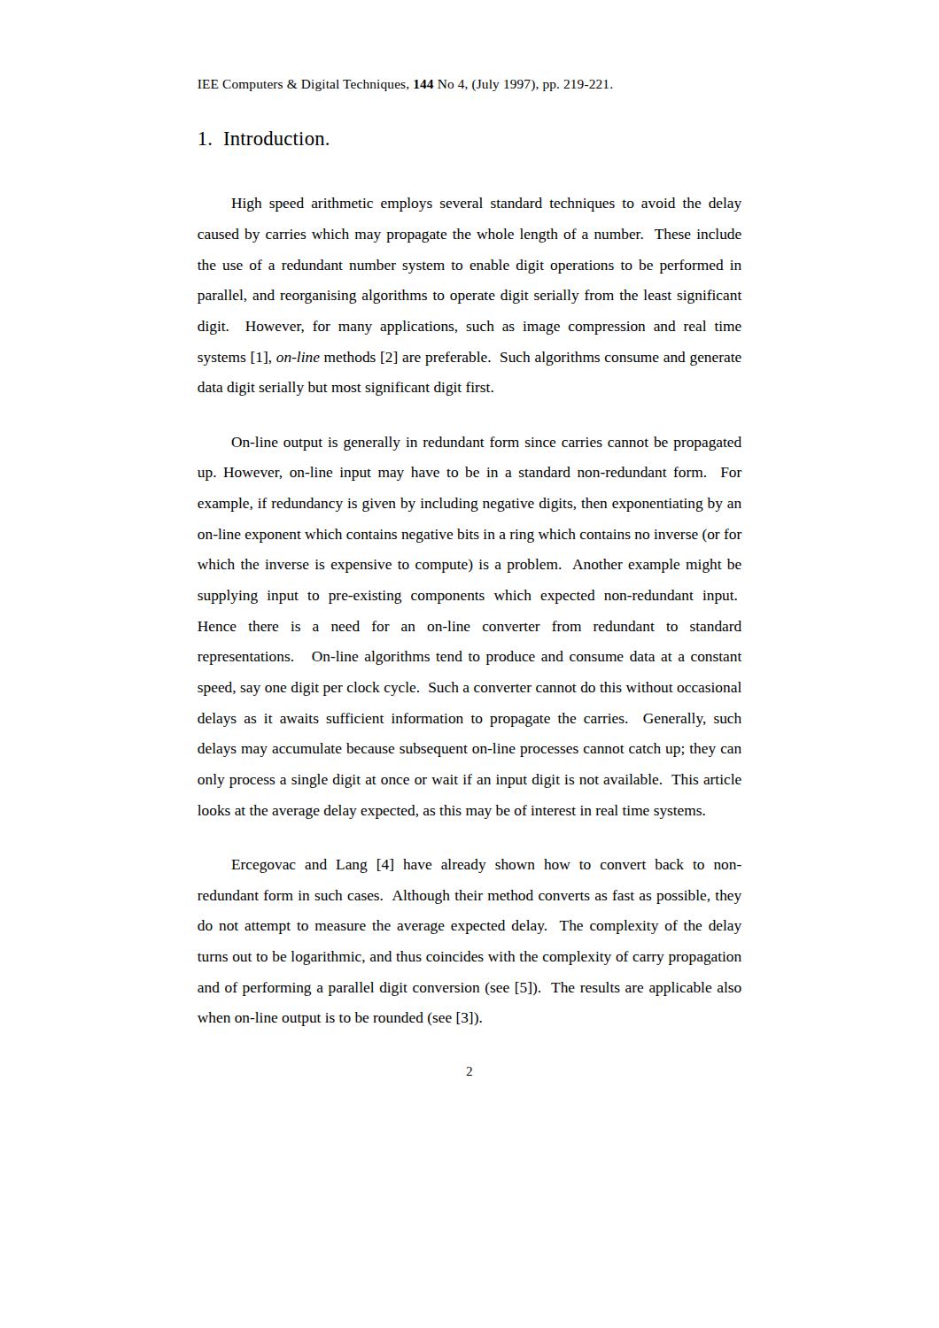IEE Computers & Digital Techniques, 144 No 4, (July 1997), pp. 219-221.
1. Introduction.
High speed arithmetic employs several standard techniques to avoid the delay caused by carries which may propagate the whole length of a number. These include the use of a redundant number system to enable digit operations to be performed in parallel, and reorganising algorithms to operate digit serially from the least significant digit. However, for many applications, such as image compression and real time systems [1], on-line methods [2] are preferable. Such algorithms consume and generate data digit serially but most significant digit first.
On-line output is generally in redundant form since carries cannot be propagated up. However, on-line input may have to be in a standard non-redundant form. For example, if redundancy is given by including negative digits, then exponentiating by an on-line exponent which contains negative bits in a ring which contains no inverse (or for which the inverse is expensive to compute) is a problem. Another example might be supplying input to pre-existing components which expected non-redundant input. Hence there is a need for an on-line converter from redundant to standard representations. On-line algorithms tend to produce and consume data at a constant speed, say one digit per clock cycle. Such a converter cannot do this without occasional delays as it awaits sufficient information to propagate the carries. Generally, such delays may accumulate because subsequent on-line processes cannot catch up; they can only process a single digit at once or wait if an input digit is not available. This article looks at the average delay expected, as this may be of interest in real time systems.
Ercegovac and Lang [4] have already shown how to convert back to non-redundant form in such cases. Although their method converts as fast as possible, they do not attempt to measure the average expected delay. The complexity of the delay turns out to be logarithmic, and thus coincides with the complexity of carry propagation and of performing a parallel digit conversion (see [5]). The results are applicable also when on-line output is to be rounded (see [3]).
2